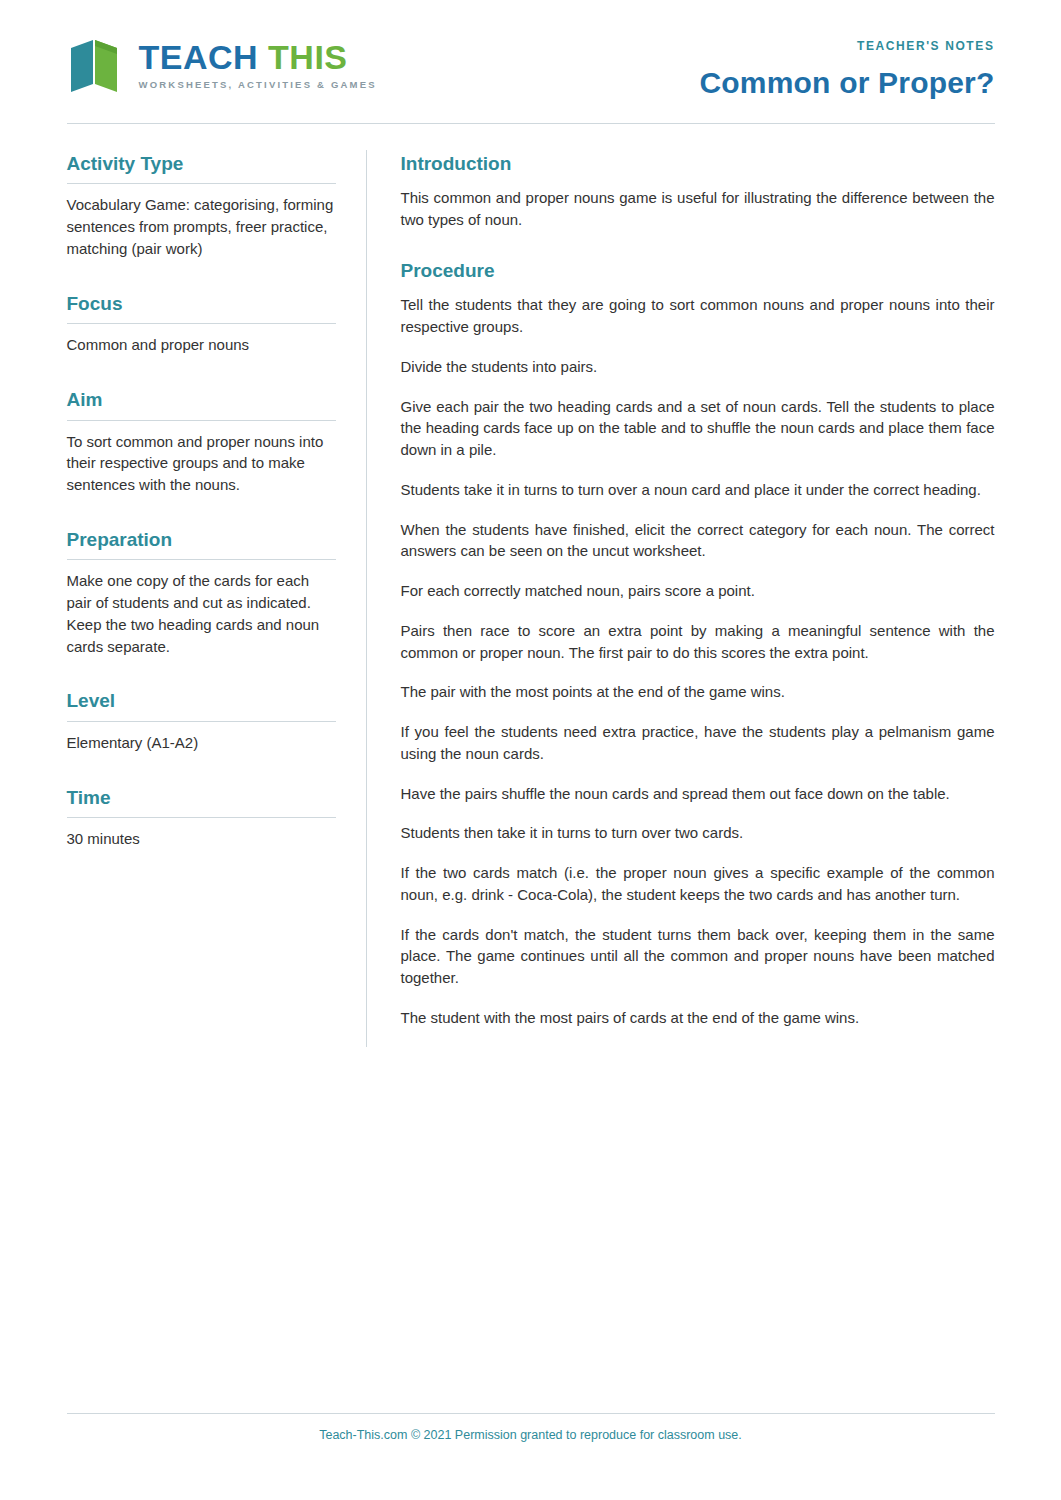TEACH THIS
WORKSHEETS, ACTIVITIES & GAMES
Teacher's Notes
Common or Proper?
Activity Type
Vocabulary Game: categorising, forming sentences from prompts, freer practice, matching (pair work)
Focus
Common and proper nouns
Aim
To sort common and proper nouns into their respective groups and to make sentences with the nouns.
Preparation
Make one copy of the cards for each pair of students and cut as indicated. Keep the two heading cards and noun cards separate.
Level
Elementary (A1-A2)
Time
30 minutes
Introduction
This common and proper nouns game is useful for illustrating the difference between the two types of noun.
Procedure
Tell the students that they are going to sort common nouns and proper nouns into their respective groups.
Divide the students into pairs.
Give each pair the two heading cards and a set of noun cards. Tell the students to place the heading cards face up on the table and to shuffle the noun cards and place them face down in a pile.
Students take it in turns to turn over a noun card and place it under the correct heading.
When the students have finished, elicit the correct category for each noun. The correct answers can be seen on the uncut worksheet.
For each correctly matched noun, pairs score a point.
Pairs then race to score an extra point by making a meaningful sentence with the common or proper noun. The first pair to do this scores the extra point.
The pair with the most points at the end of the game wins.
If you feel the students need extra practice, have the students play a pelmanism game using the noun cards.
Have the pairs shuffle the noun cards and spread them out face down on the table.
Students then take it in turns to turn over two cards.
If the two cards match (i.e. the proper noun gives a specific example of the common noun, e.g. drink - Coca-Cola), the student keeps the two cards and has another turn.
If the cards don't match, the student turns them back over, keeping them in the same place. The game continues until all the common and proper nouns have been matched together.
The student with the most pairs of cards at the end of the game wins.
Teach-This.com © 2021 Permission granted to reproduce for classroom use.